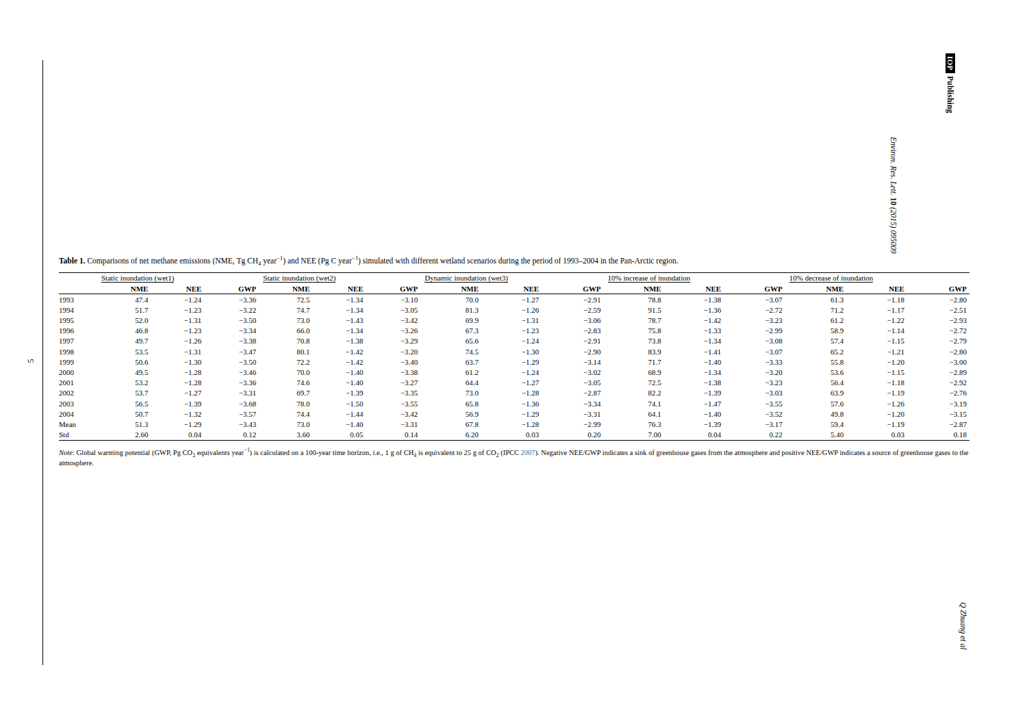5
IOPPublishing
Environ. Res. Lett. 10 (2015) 095009
Q Zhuang et al
Table 1. Comparisons of net methane emissions (NME, Tg CH4 year−1) and NEE (Pg C year−1) simulated with different wetland scenarios during the period of 1993–2004 in the Pan-Arctic region.
| | Static inundation (wet1) | Static inundation (wet2) | Dynamic inundation (wet3) | 10% increase of inundation | 10% decrease of inundation |
| --- | --- | --- | --- | --- | --- |
| | NME | NEE | GWP | NME | NEE | GWP | NME | NEE | GWP | NME | NEE | GWP | NME | NEE | GWP |
| 1993 | 47.4 | −1.24 | −3.36 | 72.5 | −1.34 | −3.10 | 70.0 | −1.27 | −2.91 | 78.8 | −1.38 | −3.07 | 61.3 | −1.18 | −2.80 |
| 1994 | 51.7 | −1.23 | −3.22 | 74.7 | −1.34 | −3.05 | 81.3 | −1.26 | −2.59 | 91.5 | −1.36 | −2.72 | 71.2 | −1.17 | −2.51 |
| 1995 | 52.0 | −1.31 | −3.50 | 73.0 | −1.43 | −3.42 | 69.9 | −1.31 | −3.06 | 78.7 | −1.42 | −3.23 | 61.2 | −1.22 | −2.93 |
| 1996 | 46.8 | −1.23 | −3.34 | 66.0 | −1.34 | −3.26 | 67.3 | −1.23 | −2.83 | 75.8 | −1.33 | −2.99 | 58.9 | −1.14 | −2.72 |
| 1997 | 49.7 | −1.26 | −3.38 | 70.8 | −1.38 | −3.29 | 65.6 | −1.24 | −2.91 | 73.8 | −1.34 | −3.08 | 57.4 | −1.15 | −2.79 |
| 1998 | 53.5 | −1.31 | −3.47 | 80.1 | −1.42 | −3.20 | 74.5 | −1.30 | −2.90 | 83.9 | −1.41 | −3.07 | 65.2 | −1.21 | −2.80 |
| 1999 | 50.6 | −1.30 | −3.50 | 72.2 | −1.42 | −3.40 | 63.7 | −1.29 | −3.14 | 71.7 | −1.40 | −3.33 | 55.8 | −1.20 | −3.00 |
| 2000 | 49.5 | −1.28 | −3.46 | 70.0 | −1.40 | −3.38 | 61.2 | −1.24 | −3.02 | 68.9 | −1.34 | −3.20 | 53.6 | −1.15 | −2.89 |
| 2001 | 53.2 | −1.28 | −3.36 | 74.6 | −1.40 | −3.27 | 64.4 | −1.27 | −3.05 | 72.5 | −1.38 | −3.23 | 56.4 | −1.18 | −2.92 |
| 2002 | 53.7 | −1.27 | −3.31 | 69.7 | −1.39 | −3.35 | 73.0 | −1.28 | −2.87 | 82.2 | −1.39 | −3.03 | 63.9 | −1.19 | −2.76 |
| 2003 | 56.5 | −1.39 | −3.68 | 78.0 | −1.50 | −3.55 | 65.8 | −1.36 | −3.34 | 74.1 | −1.47 | −3.55 | 57.6 | −1.26 | −3.19 |
| 2004 | 50.7 | −1.32 | −3.57 | 74.4 | −1.44 | −3.42 | 56.9 | −1.29 | −3.31 | 64.1 | −1.40 | −3.52 | 49.8 | −1.20 | −3.15 |
| Mean | 51.3 | −1.29 | −3.43 | 73.0 | −1.40 | −3.31 | 67.8 | −1.28 | −2.99 | 76.3 | −1.39 | −3.17 | 59.4 | −1.19 | −2.87 |
| Std | 2.60 | 0.04 | 0.12 | 3.60 | 0.05 | 0.14 | 6.20 | 0.03 | 0.20 | 7.00 | 0.04 | 0.22 | 5.40 | 0.03 | 0.18 |
Note: Global warming potential (GWP, Pg CO2 equivalents year−1) is calculated on a 100-year time horizon, i.e., 1 g of CH4 is equivalent to 25 g of CO2 (IPCC 2007). Negative NEE/GWP indicates a sink of greenhouse gases from the atmosphere and positive NEE/GWP indicates a source of greenhouse gases to the atmosphere.